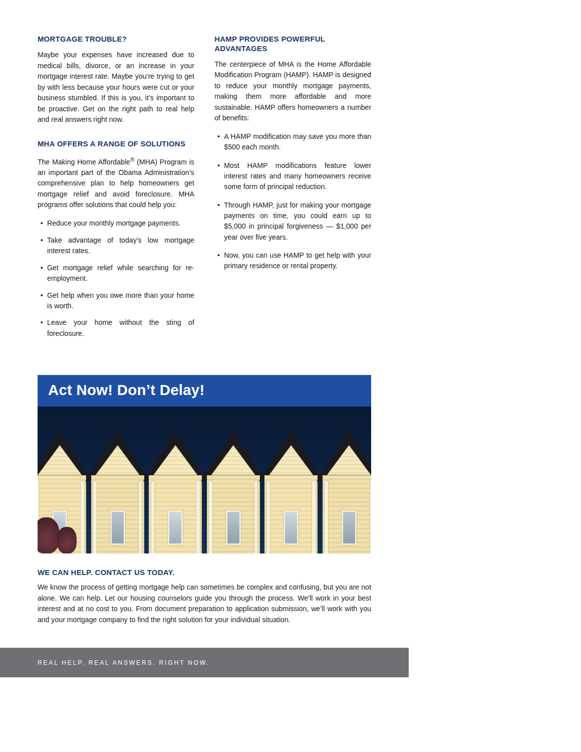Mortgage Trouble?
Maybe your expenses have increased due to medical bills, divorce, or an increase in your mortgage interest rate. Maybe you’re trying to get by with less because your hours were cut or your business stumbled. If this is you, it’s important to be proactive. Get on the right path to real help and real answers right now.
MHA Offers a Range of Solutions
The Making Home Affordable® (MHA) Program is an important part of the Obama Administration’s comprehensive plan to help homeowners get mortgage relief and avoid foreclosure. MHA programs offer solutions that could help you:
Reduce your monthly mortgage payments.
Take advantage of today’s low mortgage interest rates.
Get mortgage relief while searching for re-employment.
Get help when you owe more than your home is worth.
Leave your home without the sting of foreclosure.
HAMP Provides Powerful Advantages
The centerpiece of MHA is the Home Affordable Modification Program (HAMP). HAMP is designed to reduce your monthly mortgage payments, making them more affordable and more sustainable. HAMP offers homeowners a number of benefits:
A HAMP modification may save you more than $500 each month.
Most HAMP modifications feature lower interest rates and many homeowners receive some form of principal reduction.
Through HAMP, just for making your mortgage payments on time, you could earn up to $5,000 in principal forgiveness — $1,000 per year over five years.
Now, you can use HAMP to get help with your primary residence or rental property.
Act Now! Don’t Delay!
We Can Help. Contact Us Today.
We know the process of getting mortgage help can sometimes be complex and confusing, but you are not alone. We can help. Let our housing counselors guide you through the process. We’ll work in your best interest and at no cost to you. From document preparation to application submission, we’ll work with you and your mortgage company to find the right solution for your individual situation.
You Are Not Alone. We Can Help. Contact Us Today.
See back cover for full contact information.
Real Help. Real Answers. Right Now.